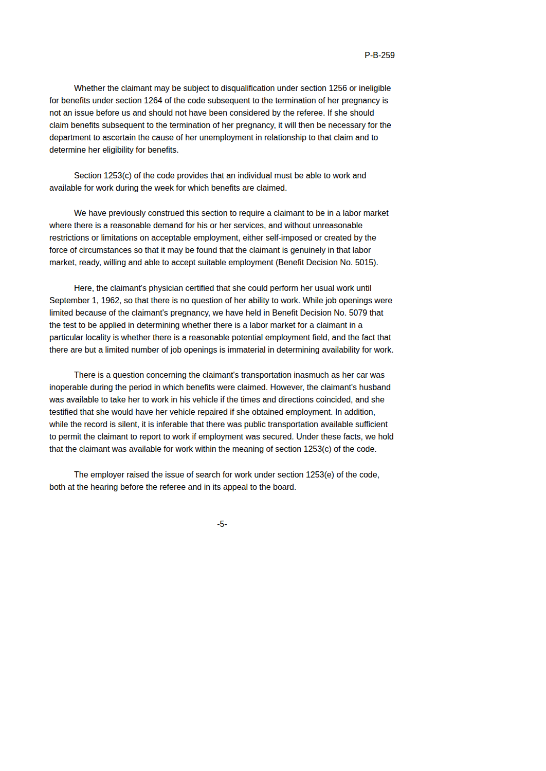P-B-259
Whether the claimant may be subject to disqualification under section 1256 or ineligible for benefits under section 1264 of the code subsequent to the termination of her pregnancy is not an issue before us and should not have been considered by the referee. If she should claim benefits subsequent to the termination of her pregnancy, it will then be necessary for the department to ascertain the cause of her unemployment in relationship to that claim and to determine her eligibility for benefits.
Section 1253(c) of the code provides that an individual must be able to work and available for work during the week for which benefits are claimed.
We have previously construed this section to require a claimant to be in a labor market where there is a reasonable demand for his or her services, and without unreasonable restrictions or limitations on acceptable employment, either self-imposed or created by the force of circumstances so that it may be found that the claimant is genuinely in that labor market, ready, willing and able to accept suitable employment (Benefit Decision No. 5015).
Here, the claimant's physician certified that she could perform her usual work until September 1, 1962, so that there is no question of her ability to work. While job openings were limited because of the claimant's pregnancy, we have held in Benefit Decision No. 5079 that the test to be applied in determining whether there is a labor market for a claimant in a particular locality is whether there is a reasonable potential employment field, and the fact that there are but a limited number of job openings is immaterial in determining availability for work.
There is a question concerning the claimant's transportation inasmuch as her car was inoperable during the period in which benefits were claimed. However, the claimant's husband was available to take her to work in his vehicle if the times and directions coincided, and she testified that she would have her vehicle repaired if she obtained employment. In addition, while the record is silent, it is inferable that there was public transportation available sufficient to permit the claimant to report to work if employment was secured. Under these facts, we hold that the claimant was available for work within the meaning of section 1253(c) of the code.
The employer raised the issue of search for work under section 1253(e) of the code, both at the hearing before the referee and in its appeal to the board.
-5-